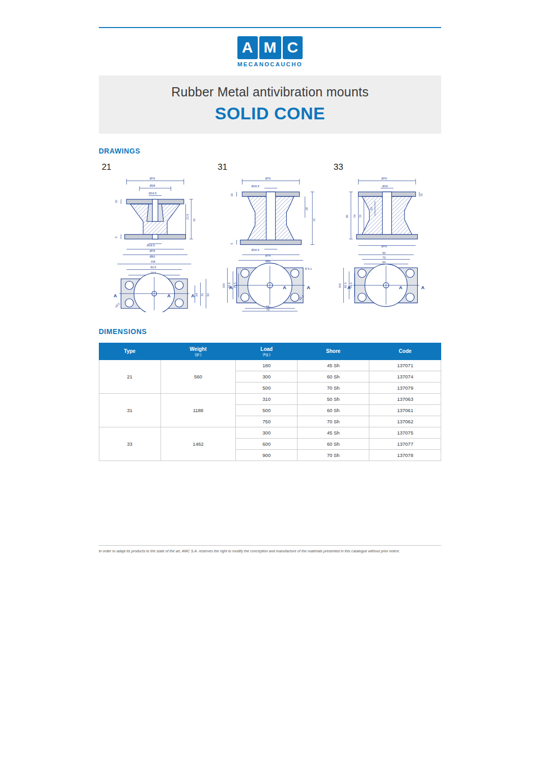AMC
MECANOCAUCHO
Rubber Metal antivibration mounts
SOLID CONE
DRAWINGS
21
Ø76 Ø38 Ø16.5 10 5 61 21.5 Ø16.5 Ø76 Ø83 106 82.5 79.5 A A A -10.2 64 70 92
31
Ø76 Ø16.5 10 5 28 77 Ø16.5 Ø76 Ø80 A A A R 5.1 -10.2 106 82.5 79.5 64 70
33
Ø76 Ø16 10 86 74 73 33 Ø76 92 70 64 A A A 106 82.5 79.5
DIMENSIONS
| Type | Weight (gr.) | Load (kg.) | Shore | Code |
| --- | --- | --- | --- | --- |
| 21 | 560 | 180 | 45 Sh | 137071 |
| 300 | 60 Sh | 137074 |
| 500 | 70 Sh | 137079 |
| 31 | 1188 | 310 | 50 Sh | 137063 |
| 500 | 60 Sh | 137061 |
| 750 | 70 Sh | 137062 |
| 33 | 1462 | 300 | 45 Sh | 137075 |
| 600 | 60 Sh | 137077 |
| 900 | 70 Sh | 137078 |
In order to adapt its products to the state of the art, AMC S.A. reserves the right to modify the conception and manufacture of the materials presented in this catalogue without prior notice.